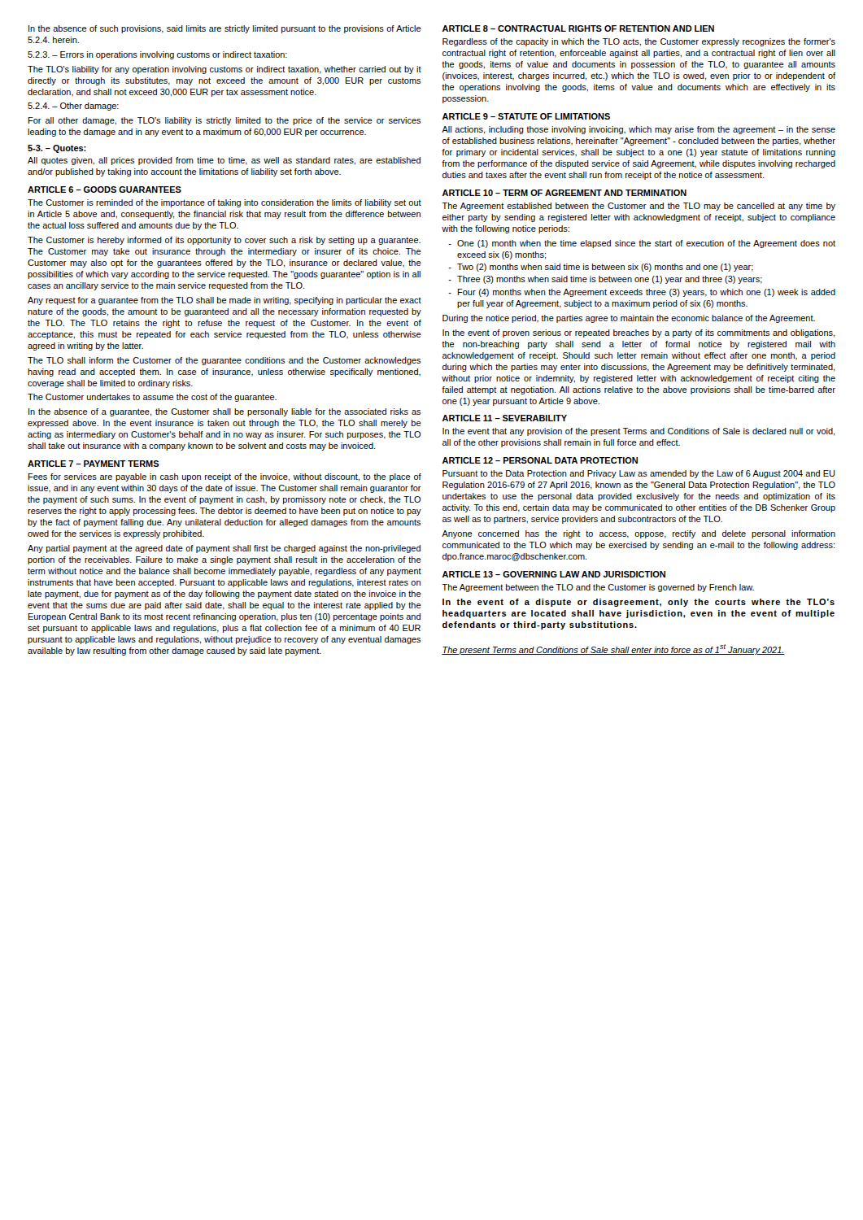In the absence of such provisions, said limits are strictly limited pursuant to the provisions of Article 5.2.4. herein.
5.2.3. – Errors in operations involving customs or indirect taxation:
The TLO's liability for any operation involving customs or indirect taxation, whether carried out by it directly or through its substitutes, may not exceed the amount of 3,000 EUR per customs declaration, and shall not exceed 30,000 EUR per tax assessment notice.
5.2.4. – Other damage:
For all other damage, the TLO's liability is strictly limited to the price of the service or services leading to the damage and in any event to a maximum of 60,000 EUR per occurrence.
5-3. – Quotes:
All quotes given, all prices provided from time to time, as well as standard rates, are established and/or published by taking into account the limitations of liability set forth above.
Article 6 – GOODS GUARANTEES
The Customer is reminded of the importance of taking into consideration the limits of liability set out in Article 5 above and, consequently, the financial risk that may result from the difference between the actual loss suffered and amounts due by the TLO.
The Customer is hereby informed of its opportunity to cover such a risk by setting up a guarantee. The Customer may take out insurance through the intermediary or insurer of its choice. The Customer may also opt for the guarantees offered by the TLO, insurance or declared value, the possibilities of which vary according to the service requested. The "goods guarantee" option is in all cases an ancillary service to the main service requested from the TLO.
Any request for a guarantee from the TLO shall be made in writing, specifying in particular the exact nature of the goods, the amount to be guaranteed and all the necessary information requested by the TLO. The TLO retains the right to refuse the request of the Customer. In the event of acceptance, this must be repeated for each service requested from the TLO, unless otherwise agreed in writing by the latter.
The TLO shall inform the Customer of the guarantee conditions and the Customer acknowledges having read and accepted them. In case of insurance, unless otherwise specifically mentioned, coverage shall be limited to ordinary risks.
The Customer undertakes to assume the cost of the guarantee.
In the absence of a guarantee, the Customer shall be personally liable for the associated risks as expressed above. In the event insurance is taken out through the TLO, the TLO shall merely be acting as intermediary on Customer's behalf and in no way as insurer. For such purposes, the TLO shall take out insurance with a company known to be solvent and costs may be invoiced.
Article 7 – PAYMENT TERMS
Fees for services are payable in cash upon receipt of the invoice, without discount, to the place of issue, and in any event within 30 days of the date of issue. The Customer shall remain guarantor for the payment of such sums. In the event of payment in cash, by promissory note or check, the TLO reserves the right to apply processing fees. The debtor is deemed to have been put on notice to pay by the fact of payment falling due. Any unilateral deduction for alleged damages from the amounts owed for the services is expressly prohibited.
Any partial payment at the agreed date of payment shall first be charged against the non-privileged portion of the receivables. Failure to make a single payment shall result in the acceleration of the term without notice and the balance shall become immediately payable, regardless of any payment instruments that have been accepted. Pursuant to applicable laws and regulations, interest rates on late payment, due for payment as of the day following the payment date stated on the invoice in the event that the sums due are paid after said date, shall be equal to the interest rate applied by the European Central Bank to its most recent refinancing operation, plus ten (10) percentage points and set pursuant to applicable laws and regulations, plus a flat collection fee of a minimum of 40 EUR pursuant to applicable laws and regulations, without prejudice to recovery of any eventual damages available by law resulting from other damage caused by said late payment.
Article 8 – CONTRACTUAL RIGHTS OF RETENTION AND LIEN
Regardless of the capacity in which the TLO acts, the Customer expressly recognizes the former's contractual right of retention, enforceable against all parties, and a contractual right of lien over all the goods, items of value and documents in possession of the TLO, to guarantee all amounts (invoices, interest, charges incurred, etc.) which the TLO is owed, even prior to or independent of the operations involving the goods, items of value and documents which are effectively in its possession.
Article 9 – STATUTE OF LIMITATIONS
All actions, including those involving invoicing, which may arise from the agreement – in the sense of established business relations, hereinafter "Agreement" - concluded between the parties, whether for primary or incidental services, shall be subject to a one (1) year statute of limitations running from the performance of the disputed service of said Agreement, while disputes involving recharged duties and taxes after the event shall run from receipt of the notice of assessment.
Article 10 – TERM OF AGREEMENT AND TERMINATION
The Agreement established between the Customer and the TLO may be cancelled at any time by either party by sending a registered letter with acknowledgment of receipt, subject to compliance with the following notice periods:
One (1) month when the time elapsed since the start of execution of the Agreement does not exceed six (6) months;
Two (2) months when said time is between six (6) months and one (1) year;
Three (3) months when said time is between one (1) year and three (3) years;
Four (4) months when the Agreement exceeds three (3) years, to which one (1) week is added per full year of Agreement, subject to a maximum period of six (6) months.
During the notice period, the parties agree to maintain the economic balance of the Agreement.
In the event of proven serious or repeated breaches by a party of its commitments and obligations, the non-breaching party shall send a letter of formal notice by registered mail with acknowledgement of receipt. Should such letter remain without effect after one month, a period during which the parties may enter into discussions, the Agreement may be definitively terminated, without prior notice or indemnity, by registered letter with acknowledgement of receipt citing the failed attempt at negotiation. All actions relative to the above provisions shall be time-barred after one (1) year pursuant to Article 9 above.
Article 11 – SEVERABILITY
In the event that any provision of the present Terms and Conditions of Sale is declared null or void, all of the other provisions shall remain in full force and effect.
Article 12 – PERSONAL DATA PROTECTION
Pursuant to the Data Protection and Privacy Law as amended by the Law of 6 August 2004 and EU Regulation 2016-679 of 27 April 2016, known as the "General Data Protection Regulation", the TLO undertakes to use the personal data provided exclusively for the needs and optimization of its activity. To this end, certain data may be communicated to other entities of the DB Schenker Group as well as to partners, service providers and subcontractors of the TLO.
Anyone concerned has the right to access, oppose, rectify and delete personal information communicated to the TLO which may be exercised by sending an e-mail to the following address: dpo.france.maroc@dbschenker.com.
Article 13 – GOVERNING LAW AND JURISDICTION
The Agreement between the TLO and the Customer is governed by French law.
In the event of a dispute or disagreement, only the courts where the TLO's headquarters are located shall have jurisdiction, even in the event of multiple defendants or third-party substitutions.
The present Terms and Conditions of Sale shall enter into force as of 1st January 2021.